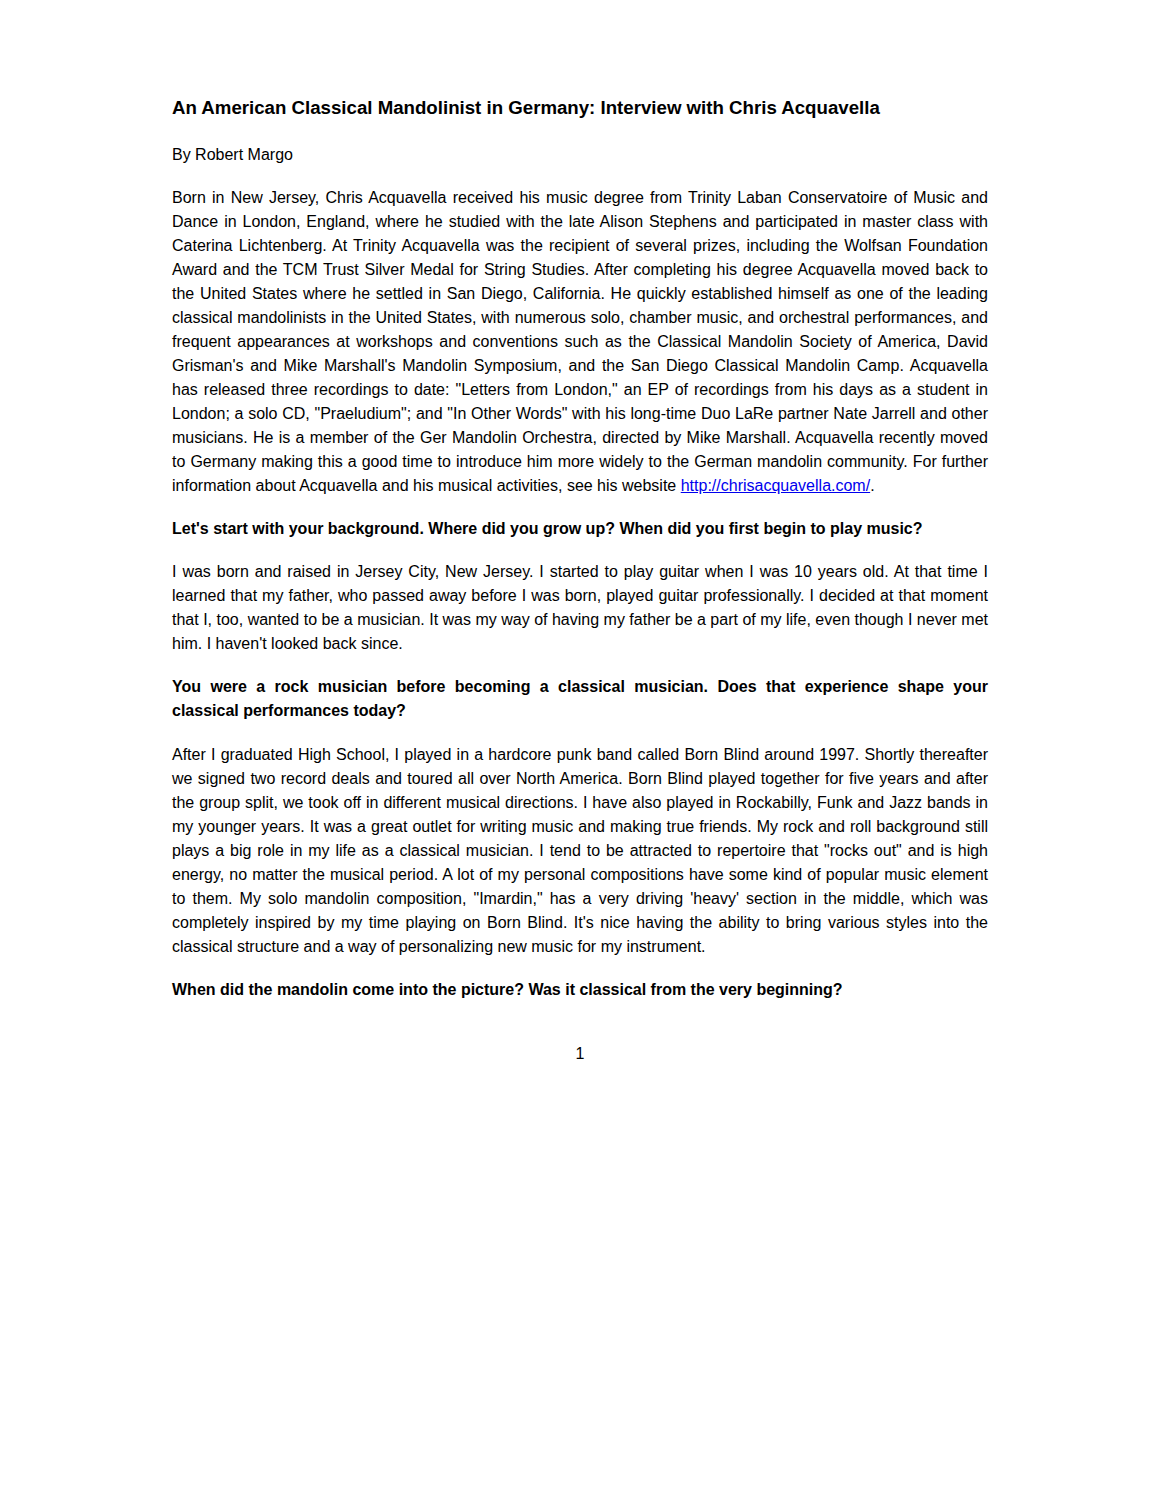An American Classical Mandolinist in Germany: Interview with Chris Acquavella
By Robert Margo
Born in New Jersey, Chris Acquavella received his music degree from Trinity Laban Conservatoire of Music and Dance in London, England, where he studied with the late Alison Stephens and participated in master class with Caterina Lichtenberg. At Trinity Acquavella was the recipient of several prizes, including the Wolfsan Foundation Award and the TCM Trust Silver Medal for String Studies. After completing his degree Acquavella moved back to the United States where he settled in San Diego, California. He quickly established himself as one of the leading classical mandolinists in the United States, with numerous solo, chamber music, and orchestral performances, and frequent appearances at workshops and conventions such as the Classical Mandolin Society of America, David Grisman's and Mike Marshall's Mandolin Symposium, and the San Diego Classical Mandolin Camp. Acquavella has released three recordings to date: "Letters from London," an EP of recordings from his days as a student in London; a solo CD, "Praeludium"; and "In Other Words" with his long-time Duo LaRe partner Nate Jarrell and other musicians. He is a member of the Ger Mandolin Orchestra, directed by Mike Marshall. Acquavella recently moved to Germany making this a good time to introduce him more widely to the German mandolin community. For further information about Acquavella and his musical activities, see his website http://chrisacquavella.com/.
Let's start with your background. Where did you grow up? When did you first begin to play music?
I was born and raised in Jersey City, New Jersey. I started to play guitar when I was 10 years old. At that time I learned that my father, who passed away before I was born, played guitar professionally. I decided at that moment that I, too, wanted to be a musician. It was my way of having my father be a part of my life, even though I never met him. I haven't looked back since.
You were a rock musician before becoming a classical musician. Does that experience shape your classical performances today?
After I graduated High School, I played in a hardcore punk band called Born Blind around 1997. Shortly thereafter we signed two record deals and toured all over North America. Born Blind played together for five years and after the group split, we took off in different musical directions. I have also played in Rockabilly, Funk and Jazz bands in my younger years. It was a great outlet for writing music and making true friends. My rock and roll background still plays a big role in my life as a classical musician. I tend to be attracted to repertoire that "rocks out" and is high energy, no matter the musical period. A lot of my personal compositions have some kind of popular music element to them. My solo mandolin composition, "Imardin," has a very driving 'heavy' section in the middle, which was completely inspired by my time playing on Born Blind. It's nice having the ability to bring various styles into the classical structure and a way of personalizing new music for my instrument.
When did the mandolin come into the picture? Was it classical from the very beginning?
1